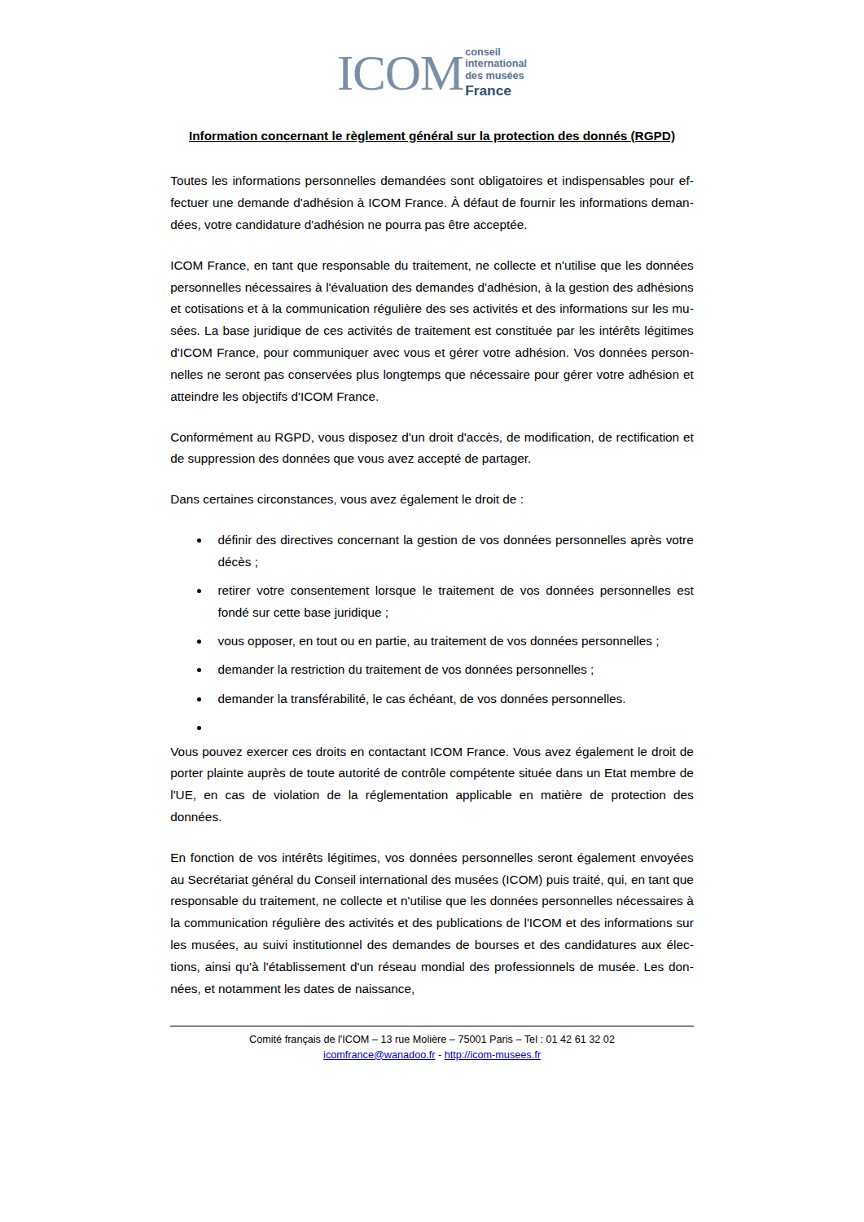ICOM conseil
international
des muséesFrance
Information concernant le règlement général sur la protection des donnés (RGPD)
Toutes les informations personnelles demandées sont obligatoires et indispensables pour effectuer une demande d'adhésion à ICOM France. À défaut de fournir les informations demandées, votre candidature d'adhésion ne pourra pas être acceptée.
ICOM France, en tant que responsable du traitement, ne collecte et n'utilise que les données personnelles nécessaires à l'évaluation des demandes d'adhésion, à la gestion des adhésions et cotisations et à la communication régulière des ses activités et des informations sur les musées. La base juridique de ces activités de traitement est constituée par les intérêts légitimes d'ICOM France, pour communiquer avec vous et gérer votre adhésion. Vos données personnelles ne seront pas conservées plus longtemps que nécessaire pour gérer votre adhésion et atteindre les objectifs d'ICOM France.
Conformément au RGPD, vous disposez d'un droit d'accès, de modification, de rectification et de suppression des données que vous avez accepté de partager.
Dans certaines circonstances, vous avez également le droit de :
définir des directives concernant la gestion de vos données personnelles après votre décès ;
retirer votre consentement lorsque le traitement de vos données personnelles est fondé sur cette base juridique ;
vous opposer, en tout ou en partie, au traitement de vos données personnelles ;
demander la restriction du traitement de vos données personnelles ;
demander la transférabilité, le cas échéant, de vos données personnelles.
Vous pouvez exercer ces droits en contactant ICOM France. Vous avez également le droit de porter plainte auprès de toute autorité de contrôle compétente située dans un Etat membre de l'UE, en cas de violation de la réglementation applicable en matière de protection des données.
En fonction de vos intérêts légitimes, vos données personnelles seront également envoyées au Secrétariat général du Conseil international des musées (ICOM) puis traité, qui, en tant que responsable du traitement, ne collecte et n'utilise que les données personnelles nécessaires à la communication régulière des activités et des publications de l'ICOM et des informations sur les musées, au suivi institutionnel des demandes de bourses et des candidatures aux élections, ainsi qu'à l'établissement d'un réseau mondial des professionnels de musée. Les données, et notamment les dates de naissance,
Comité français de l'ICOM – 13 rue Molière – 75001 Paris – Tel : 01 42 61 32 02
icomfrance@wanadoo.fr - http://icom-musees.fr